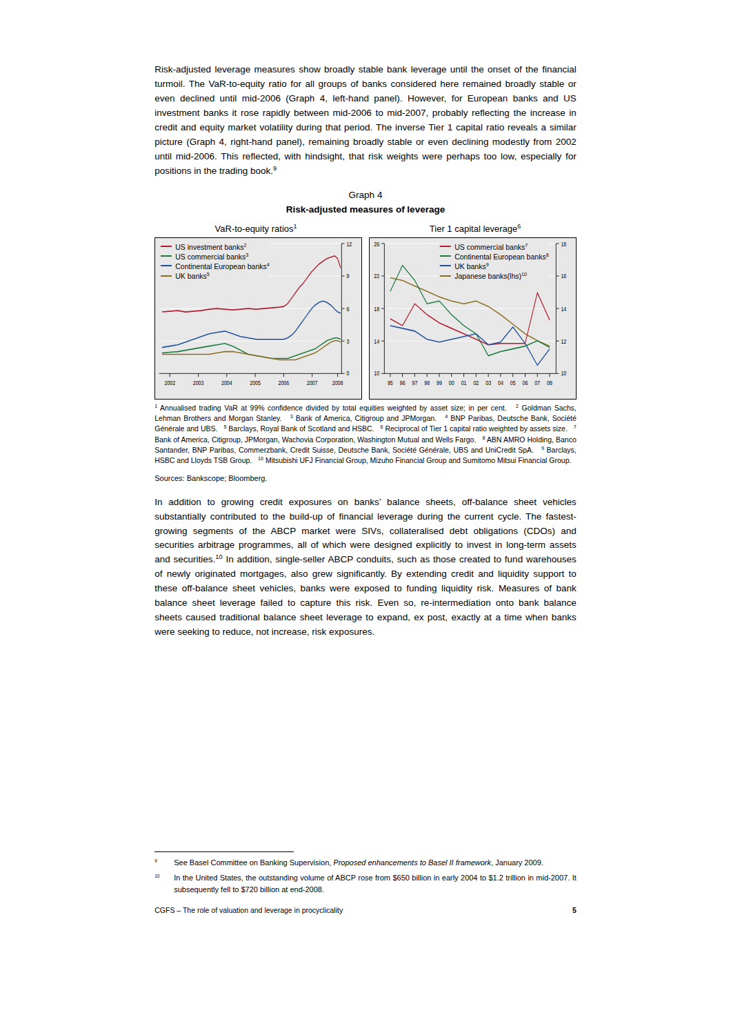Risk-adjusted leverage measures show broadly stable bank leverage until the onset of the financial turmoil. The VaR-to-equity ratio for all groups of banks considered here remained broadly stable or even declined until mid-2006 (Graph 4, left-hand panel). However, for European banks and US investment banks it rose rapidly between mid-2006 to mid-2007, probably reflecting the increase in credit and equity market volatility during that period. The inverse Tier 1 capital ratio reveals a similar picture (Graph 4, right-hand panel), remaining broadly stable or even declining modestly from 2002 until mid-2006. This reflected, with hindsight, that risk weights were perhaps too low, especially for positions in the trading book.9
Graph 4
Risk-adjusted measures of leverage
VaR-to-equity ratios1 Tier 1 capital leverage6
12 9 6 3 0 2002 2003 2004 2005 2006 2007 2008
US investment banks2
US commercial banks3
Continental European banks4
UK banks5
26 22 18 14 10 18 16 14 12 10 95 96 97 98 99 00 01 02 03 04 05 06 07 08
US commercial banks7
Continental European banks8
UK banks9
Japanese banks(lhs)10
1 Annualised trading VaR at 99% confidence divided by total equities weighted by asset size; in per cent. 2 Goldman Sachs, Lehman Brothers and Morgan Stanley. 3 Bank of America, Citigroup and JPMorgan. 4 BNP Paribas, Deutsche Bank, Société Générale and UBS. 5 Barclays, Royal Bank of Scotland and HSBC. 6 Reciprocal of Tier 1 capital ratio weighted by assets size. 7 Bank of America, Citigroup, JPMorgan, Wachovia Corporation, Washington Mutual and Wells Fargo. 8 ABN AMRO Holding, Banco Santander, BNP Paribas, Commerzbank, Credit Suisse, Deutsche Bank, Société Générale, UBS and UniCredit SpA. 9 Barclays, HSBC and Lloyds TSB Group. 10 Mitsubishi UFJ Financial Group, Mizuho Financial Group and Sumitomo Mitsui Financial Group.
Sources: Bankscope; Bloomberg.
In addition to growing credit exposures on banks’ balance sheets, off-balance sheet vehicles substantially contributed to the build-up of financial leverage during the current cycle. The fastest-growing segments of the ABCP market were SIVs, collateralised debt obligations (CDOs) and securities arbitrage programmes, all of which were designed explicitly to invest in long-term assets and securities.10 In addition, single-seller ABCP conduits, such as those created to fund warehouses of newly originated mortgages, also grew significantly. By extending credit and liquidity support to these off-balance sheet vehicles, banks were exposed to funding liquidity risk. Measures of bank balance sheet leverage failed to capture this risk. Even so, re-intermediation onto bank balance sheets caused traditional balance sheet leverage to expand, ex post, exactly at a time when banks were seeking to reduce, not increase, risk exposures.
9
See Basel Committee on Banking Supervision, Proposed enhancements to Basel II framework, January 2009.
10
In the United States, the outstanding volume of ABCP rose from $650 billion in early 2004 to $1.2 trillion in mid-2007. It subsequently fell to $720 billion at end-2008.
CGFS – The role of valuation and leverage in procyclicality
5